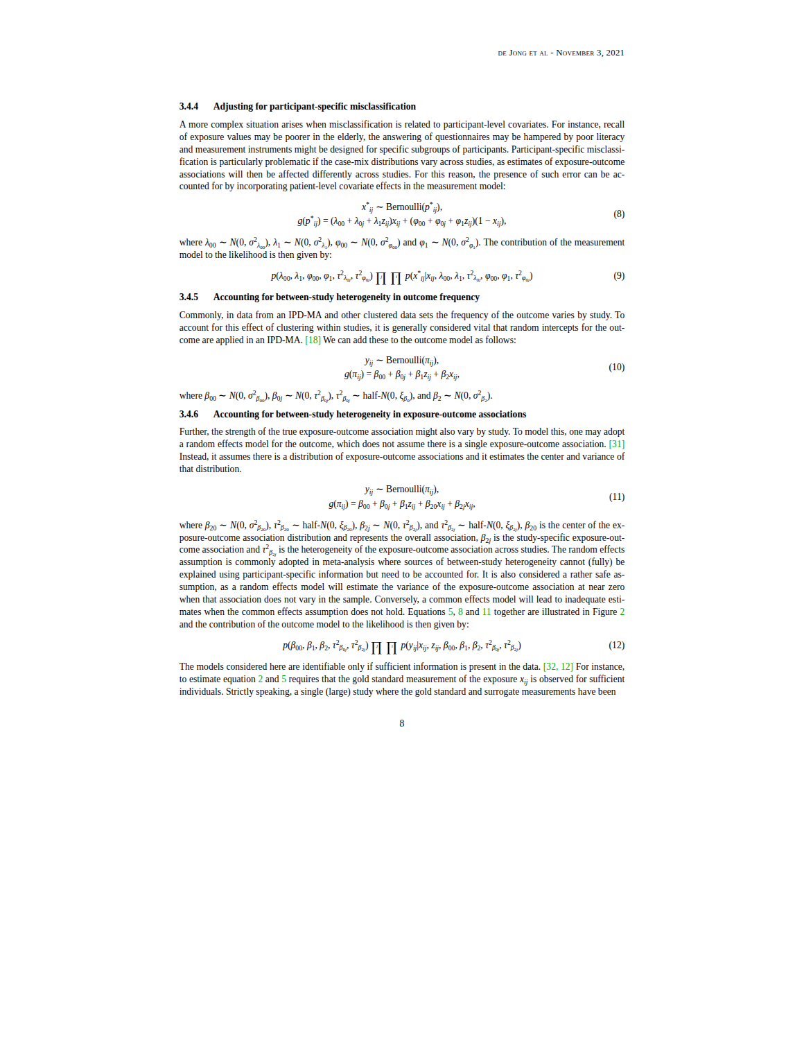de Jong et al - November 3, 2021
3.4.4 Adjusting for participant-specific misclassification
A more complex situation arises when misclassification is related to participant-level covariates. For instance, recall of exposure values may be poorer in the elderly, the answering of questionnaires may be hampered by poor literacy and measurement instruments might be designed for specific subgroups of participants. Participant-specific misclassification is particularly problematic if the case-mix distributions vary across studies, as estimates of exposure-outcome associations will then be affected differently across studies. For this reason, the presence of such error can be accounted for by incorporating patient-level covariate effects in the measurement model:
x*ij ∼ Bernoulli(p*ij),
g(p*ij) = (λ00 + λ0j + λ1zij)xij + (φ00 + φ0j + φ1zij)(1 − xij),
(8)
where λ00 ∼ N(0, σ2λ00), λ1 ∼ N(0, σ2λ1), φ00 ∼ N(0, σ2φ00) and φ1 ∼ N(0, σ2φ1). The contribution of the measurement model to the likelihood is then given by:
p(λ00, λ1, φ00, φ1, τ2λ0j, τ2φ0j) ∏j ∏i p(x*ij|xij, λ00, λ1, τ2λ0j, φ00, φ1, τ2φ0j)
(9)
3.4.5 Accounting for between-study heterogeneity in outcome frequency
Commonly, in data from an IPD-MA and other clustered data sets the frequency of the outcome varies by study. To account for this effect of clustering within studies, it is generally considered vital that random intercepts for the outcome are applied in an IPD-MA. [18] We can add these to the outcome model as follows:
yij ∼ Bernoulli(πij),
g(πij) = β00 + β0j + β1zij + β2xij,
(10)
where β00 ∼ N(0, σ2β00), β0j ∼ N(0, τ2β0j), τ2β0j ∼ half-N(0, ξβ0), and β2 ∼ N(0, σ2β2).
3.4.6 Accounting for between-study heterogeneity in exposure-outcome associations
Further, the strength of the true exposure-outcome association might also vary by study. To model this, one may adopt a random effects model for the outcome, which does not assume there is a single exposure-outcome association. [31] Instead, it assumes there is a distribution of exposure-outcome associations and it estimates the center and variance of that distribution.
yij ∼ Bernoulli(πij),
g(πij) = β00 + β0j + β1zij + β20xij + β2jxij,
(11)
where β20 ∼ N(0, σ2β20), τ2β20 ∼ half-N(0, ξβ20), β2j ∼ N(0, τ2β2j), and τ2β2j ∼ half-N(0, ξβ2j), β20 is the center of the exposure-outcome association distribution and represents the overall association, β2j is the study-specific exposure-outcome association and τ2β2j is the heterogeneity of the exposure-outcome association across studies. The random effects assumption is commonly adopted in meta-analysis where sources of between-study heterogeneity cannot (fully) be explained using participant-specific information but need to be accounted for. It is also considered a rather safe assumption, as a random effects model will estimate the variance of the exposure-outcome association at near zero when that association does not vary in the sample. Conversely, a common effects model will lead to inadequate estimates when the common effects assumption does not hold. Equations 5, 8 and 11 together are illustrated in Figure 2 and the contribution of the outcome model to the likelihood is then given by:
p(β00, β1, β2, τ2β0j, τ2β2j) ∏j ∏i p(yij|xij, zij, β00, β1, β2, τ2β0j, τ2β2j)
(12)
The models considered here are identifiable only if sufficient information is present in the data. [32, 12] For instance, to estimate equation 2 and 5 requires that the gold standard measurement of the exposure xij is observed for sufficient individuals. Strictly speaking, a single (large) study where the gold standard and surrogate measurements have been
8